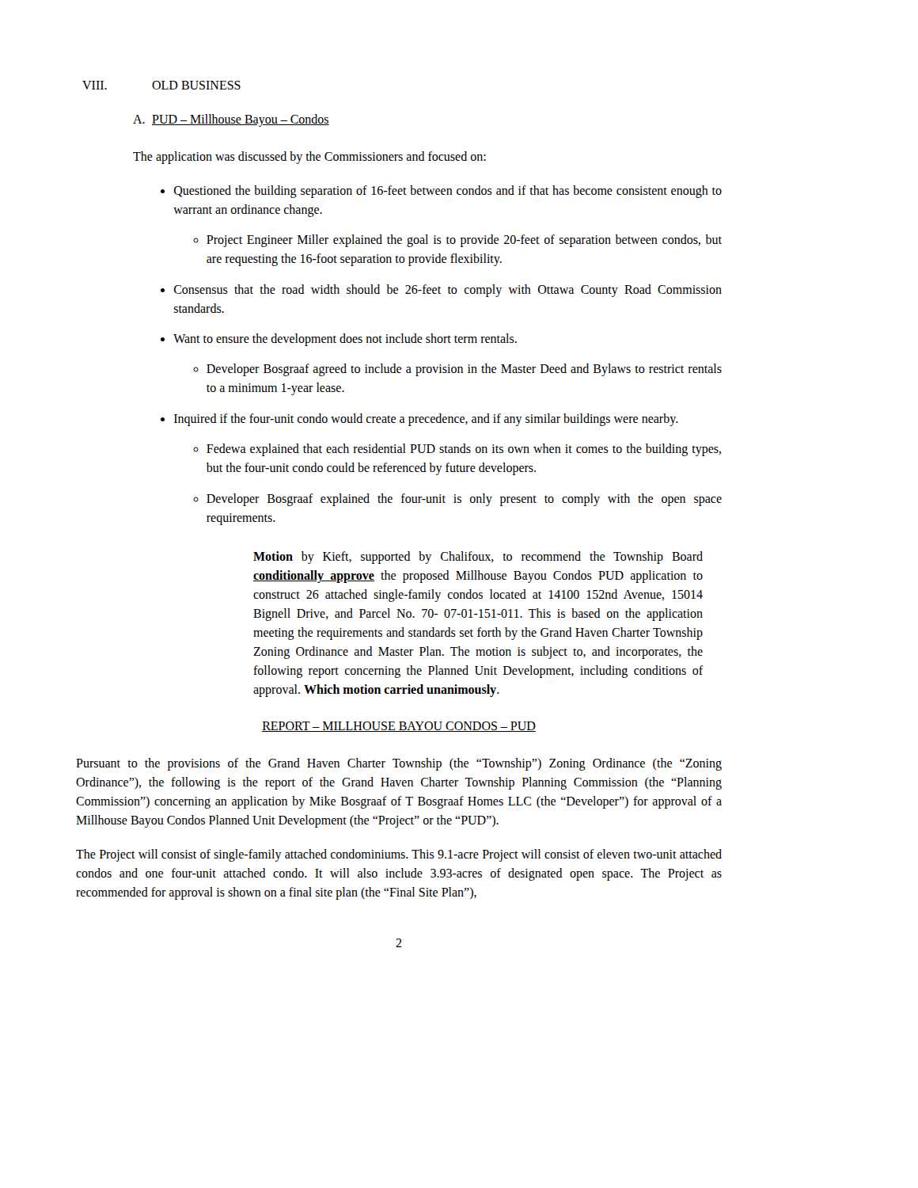VIII. OLD BUSINESS
A. PUD – Millhouse Bayou – Condos
The application was discussed by the Commissioners and focused on:
Questioned the building separation of 16-feet between condos and if that has become consistent enough to warrant an ordinance change.
Project Engineer Miller explained the goal is to provide 20-feet of separation between condos, but are requesting the 16-foot separation to provide flexibility.
Consensus that the road width should be 26-feet to comply with Ottawa County Road Commission standards.
Want to ensure the development does not include short term rentals.
Developer Bosgraaf agreed to include a provision in the Master Deed and Bylaws to restrict rentals to a minimum 1-year lease.
Inquired if the four-unit condo would create a precedence, and if any similar buildings were nearby.
Fedewa explained that each residential PUD stands on its own when it comes to the building types, but the four-unit condo could be referenced by future developers.
Developer Bosgraaf explained the four-unit is only present to comply with the open space requirements.
Motion by Kieft, supported by Chalifoux, to recommend the Township Board conditionally approve the proposed Millhouse Bayou Condos PUD application to construct 26 attached single-family condos located at 14100 152nd Avenue, 15014 Bignell Drive, and Parcel No. 70- 07-01-151-011. This is based on the application meeting the requirements and standards set forth by the Grand Haven Charter Township Zoning Ordinance and Master Plan. The motion is subject to, and incorporates, the following report concerning the Planned Unit Development, including conditions of approval. Which motion carried unanimously.
REPORT – MILLHOUSE BAYOU CONDOS – PUD
Pursuant to the provisions of the Grand Haven Charter Township (the “Township”) Zoning Ordinance (the “Zoning Ordinance”), the following is the report of the Grand Haven Charter Township Planning Commission (the “Planning Commission”) concerning an application by Mike Bosgraaf of T Bosgraaf Homes LLC (the “Developer”) for approval of a Millhouse Bayou Condos Planned Unit Development (the “Project” or the “PUD”).
The Project will consist of single-family attached condominiums. This 9.1-acre Project will consist of eleven two-unit attached condos and one four-unit attached condo. It will also include 3.93-acres of designated open space. The Project as recommended for approval is shown on a final site plan (the “Final Site Plan”),
2